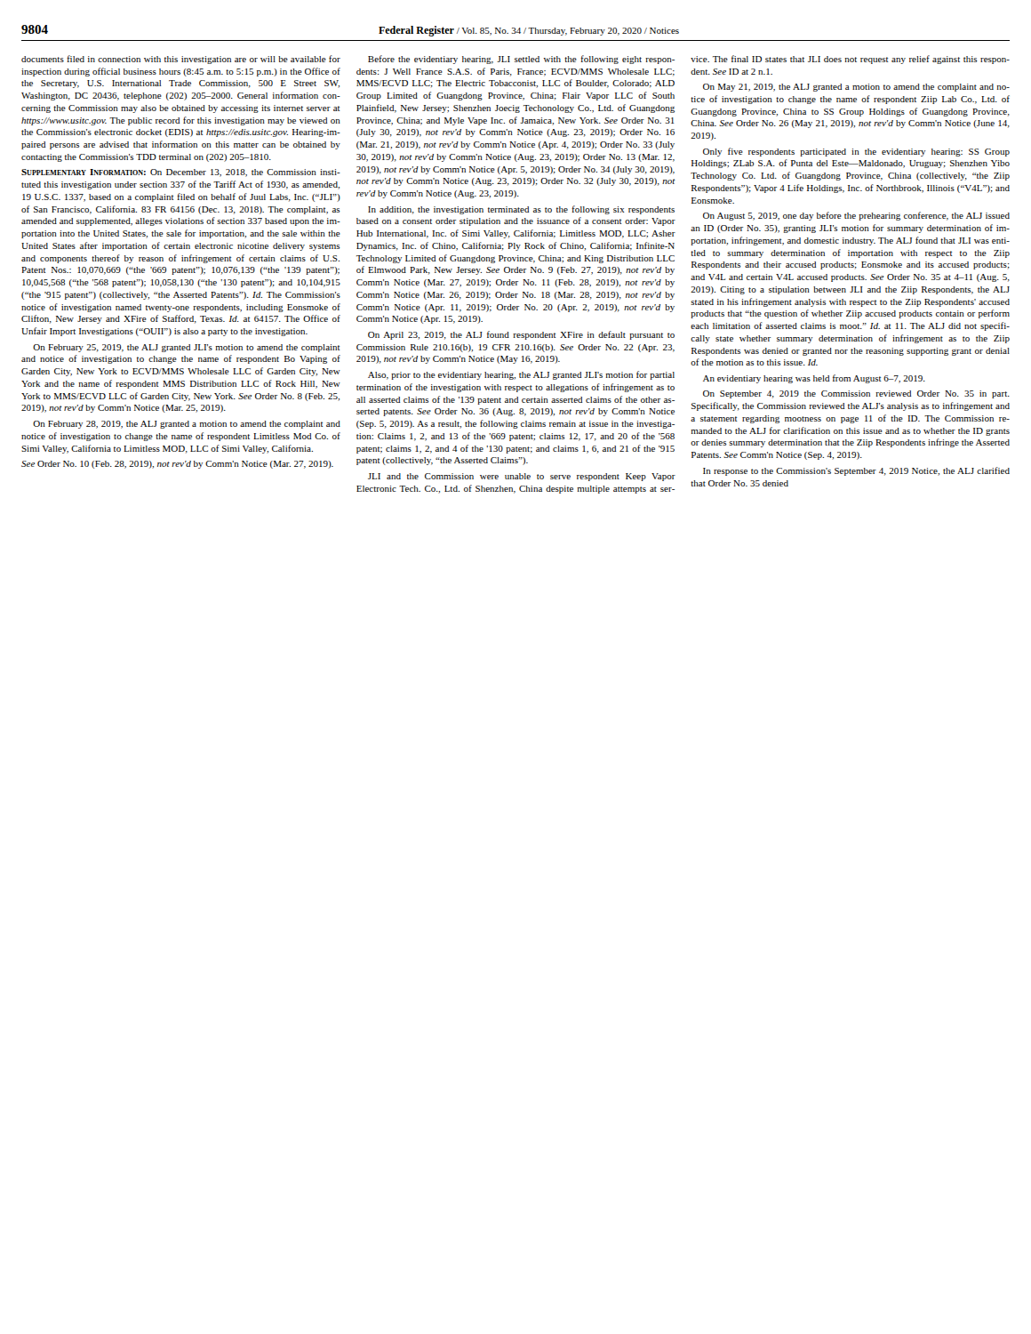9804
Federal Register / Vol. 85, No. 34 / Thursday, February 20, 2020 / Notices
documents filed in connection with this investigation are or will be available for inspection during official business hours (8:45 a.m. to 5:15 p.m.) in the Office of the Secretary, U.S. International Trade Commission, 500 E Street SW, Washington, DC 20436, telephone (202) 205–2000. General information concerning the Commission may also be obtained by accessing its internet server at https://www.usitc.gov. The public record for this investigation may be viewed on the Commission's electronic docket (EDIS) at https://edis.usitc.gov. Hearing-impaired persons are advised that information on this matter can be obtained by contacting the Commission's TDD terminal on (202) 205–1810.
Supplementary Information: On December 13, 2018, the Commission instituted this investigation under section 337 of the Tariff Act of 1930, as amended, 19 U.S.C. 1337, based on a complaint filed on behalf of Juul Labs, Inc. (“JLI”) of San Francisco, California. 83 FR 64156 (Dec. 13, 2018). The complaint, as amended and supplemented, alleges violations of section 337 based upon the importation into the United States, the sale for importation, and the sale within the United States after importation of certain electronic nicotine delivery systems and components thereof by reason of infringement of certain claims of U.S. Patent Nos.: 10,070,669 (“the '669 patent”); 10,076,139 (“the '139 patent”); 10,045,568 (“the '568 patent”); 10,058,130 (“the '130 patent”); and 10,104,915 (“the '915 patent”) (collectively, “the Asserted Patents”). Id. The Commission's notice of investigation named twenty-one respondents, including Eonsmoke of Clifton, New Jersey and XFire of Stafford, Texas. Id. at 64157. The Office of Unfair Import Investigations (“OUII”) is also a party to the investigation.
On February 25, 2019, the ALJ granted JLI's motion to amend the complaint and notice of investigation to change the name of respondent Bo Vaping of Garden City, New York to ECVD/MMS Wholesale LLC of Garden City, New York and the name of respondent MMS Distribution LLC of Rock Hill, New York to MMS/ECVD LLC of Garden City, New York. See Order No. 8 (Feb. 25, 2019), not rev'd by Comm'n Notice (Mar. 25, 2019).
On February 28, 2019, the ALJ granted a motion to amend the complaint and notice of investigation to change the name of respondent Limitless Mod Co. of Simi Valley, California to Limitless MOD, LLC of Simi Valley, California.
See Order No. 10 (Feb. 28, 2019), not rev'd by Comm'n Notice (Mar. 27, 2019).
Before the evidentiary hearing, JLI settled with the following eight respondents: J Well France S.A.S. of Paris, France; ECVD/MMS Wholesale LLC; MMS/ECVD LLC; The Electric Tobacconist, LLC of Boulder, Colorado; ALD Group Limited of Guangdong Province, China; Flair Vapor LLC of South Plainfield, New Jersey; Shenzhen Joecig Techonology Co., Ltd. of Guangdong Province, China; and Myle Vape Inc. of Jamaica, New York. See Order No. 31 (July 30, 2019), not rev'd by Comm'n Notice (Aug. 23, 2019); Order No. 16 (Mar. 21, 2019), not rev'd by Comm'n Notice (Apr. 4, 2019); Order No. 33 (July 30, 2019), not rev'd by Comm'n Notice (Aug. 23, 2019); Order No. 13 (Mar. 12, 2019), not rev'd by Comm'n Notice (Apr. 5, 2019); Order No. 34 (July 30, 2019), not rev'd by Comm'n Notice (Aug. 23, 2019); Order No. 32 (July 30, 2019), not rev'd by Comm'n Notice (Aug. 23, 2019).
In addition, the investigation terminated as to the following six respondents based on a consent order stipulation and the issuance of a consent order: Vapor Hub International, Inc. of Simi Valley, California; Limitless MOD, LLC; Asher Dynamics, Inc. of Chino, California; Ply Rock of Chino, California; Infinite-N Technology Limited of Guangdong Province, China; and King Distribution LLC of Elmwood Park, New Jersey. See Order No. 9 (Feb. 27, 2019), not rev'd by Comm'n Notice (Mar. 27, 2019); Order No. 11 (Feb. 28, 2019), not rev'd by Comm'n Notice (Mar. 26, 2019); Order No. 18 (Mar. 28, 2019), not rev'd by Comm'n Notice (Apr. 11, 2019); Order No. 20 (Apr. 2, 2019), not rev'd by Comm'n Notice (Apr. 15, 2019).
On April 23, 2019, the ALJ found respondent XFire in default pursuant to Commission Rule 210.16(b), 19 CFR 210.16(b). See Order No. 22 (Apr. 23, 2019), not rev'd by Comm'n Notice (May 16, 2019).
Also, prior to the evidentiary hearing, the ALJ granted JLI's motion for partial termination of the investigation with respect to allegations of infringement as to all asserted claims of the '139 patent and certain asserted claims of the other asserted patents. See Order No. 36 (Aug. 8, 2019), not rev'd by Comm'n Notice (Sep. 5, 2019). As a result, the following claims remain at issue in the investigation: Claims 1, 2, and 13 of the '669 patent; claims 12, 17, and 20 of the '568 patent; claims 1, 2, and 4 of the '130 patent; and claims 1, 6, and 21 of the '915 patent (collectively, “the Asserted Claims”).
JLI and the Commission were unable to serve respondent Keep Vapor Electronic Tech. Co., Ltd. of Shenzhen, China despite multiple attempts at service. The final ID states that JLI does not request any relief against this respondent. See ID at 2 n.1.
On May 21, 2019, the ALJ granted a motion to amend the complaint and notice of investigation to change the name of respondent Ziip Lab Co., Ltd. of Guangdong Province, China to SS Group Holdings of Guangdong Province, China. See Order No. 26 (May 21, 2019), not rev'd by Comm'n Notice (June 14, 2019).
Only five respondents participated in the evidentiary hearing: SS Group Holdings; ZLab S.A. of Punta del Este—Maldonado, Uruguay; Shenzhen Yibo Technology Co. Ltd. of Guangdong Province, China (collectively, “the Ziip Respondents”); Vapor 4 Life Holdings, Inc. of Northbrook, Illinois (“V4L”); and Eonsmoke.
On August 5, 2019, one day before the prehearing conference, the ALJ issued an ID (Order No. 35), granting JLI's motion for summary determination of importation, infringement, and domestic industry. The ALJ found that JLI was entitled to summary determination of importation with respect to the Ziip Respondents and their accused products; Eonsmoke and its accused products; and V4L and certain V4L accused products. See Order No. 35 at 4–11 (Aug. 5, 2019). Citing to a stipulation between JLI and the Ziip Respondents, the ALJ stated in his infringement analysis with respect to the Ziip Respondents' accused products that “the question of whether Ziip accused products contain or perform each limitation of asserted claims is moot.” Id. at 11. The ALJ did not specifically state whether summary determination of infringement as to the Ziip Respondents was denied or granted nor the reasoning supporting grant or denial of the motion as to this issue. Id.
An evidentiary hearing was held from August 6–7, 2019.
On September 4, 2019 the Commission reviewed Order No. 35 in part. Specifically, the Commission reviewed the ALJ's analysis as to infringement and a statement regarding mootness on page 11 of the ID. The Commission remanded to the ALJ for clarification on this issue and as to whether the ID grants or denies summary determination that the Ziip Respondents infringe the Asserted Patents. See Comm'n Notice (Sep. 4, 2019).
In response to the Commission's September 4, 2019 Notice, the ALJ clarified that Order No. 35 denied